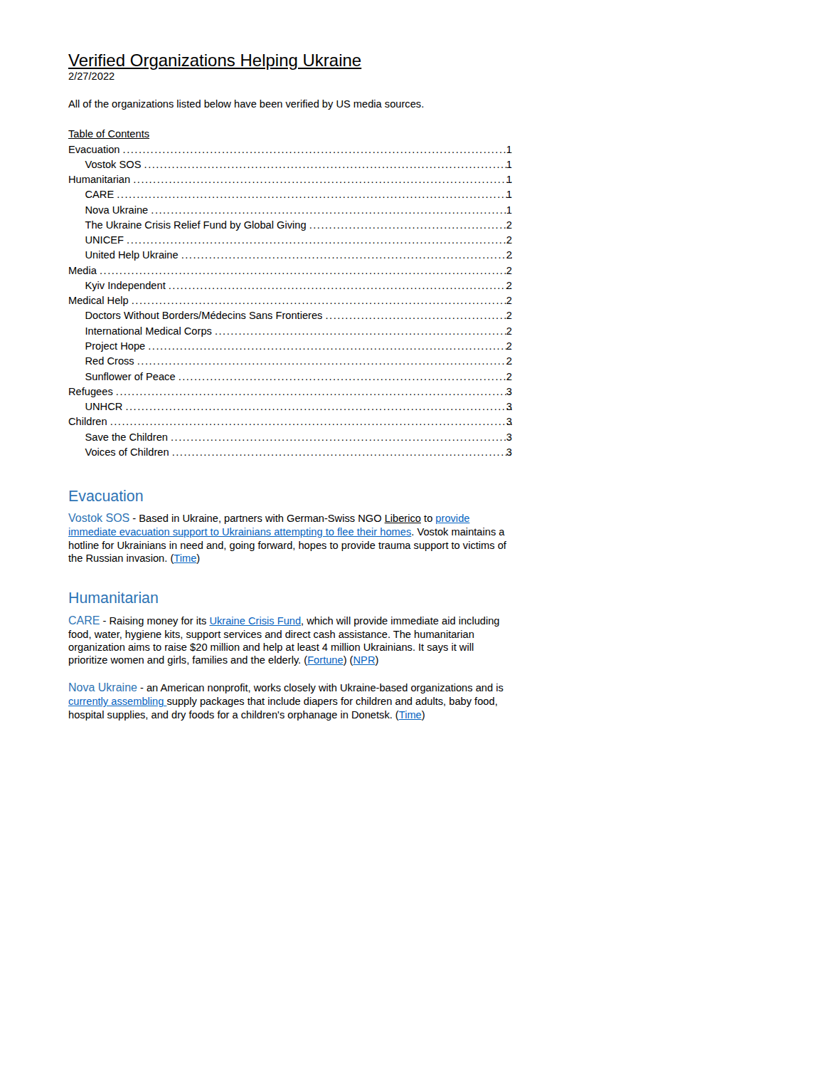Verified Organizations Helping Ukraine
2/27/2022
All of the organizations listed below have been verified by US media sources.
Table of Contents
1 Evacuation ...........................................................................................................................................
1 Vostok SOS .....................................................................................................................................
1 Humanitarian .....................................................................................................................................
1 CARE ..............................................................................................................................................
1 Nova Ukraine .................................................................................................................................
2 The Ukraine Crisis Relief Fund by Global Giving .....................................................................
2 UNICEF ..........................................................................................................................................
2 United Help Ukraine .....................................................................................................................
2 Media .................................................................................................................................................
2 Kyiv Independent ...........................................................................................................................
2 Medical Help .......................................................................................................................................
2 Doctors Without Borders/Médecins Sans Frontieres ..............................................................
2 International Medical Corps .........................................................................................................
2 Project Hope ..................................................................................................................................
2 Red Cross .......................................................................................................................................
2 Sunflower of Peace .........................................................................................................................
3 Refugees ...........................................................................................................................................
3 UNHCR ..........................................................................................................................................
3 Children .............................................................................................................................................
3 Save the Children ...........................................................................................................................
3 Voices of Children ..........................................................................................................................
Evacuation
Vostok SOS - Based in Ukraine, partners with German-Swiss NGO Liberico to provide immediate evacuation support to Ukrainians attempting to flee their homes. Vostok maintains a hotline for Ukrainians in need and, going forward, hopes to provide trauma support to victims of the Russian invasion. (Time)
Humanitarian
CARE - Raising money for its Ukraine Crisis Fund, which will provide immediate aid including food, water, hygiene kits, support services and direct cash assistance. The humanitarian organization aims to raise $20 million and help at least 4 million Ukrainians. It says it will prioritize women and girls, families and the elderly. (Fortune) (NPR)
Nova Ukraine - an American nonprofit, works closely with Ukraine-based organizations and is currently assembling supply packages that include diapers for children and adults, baby food, hospital supplies, and dry foods for a children's orphanage in Donetsk. (Time)